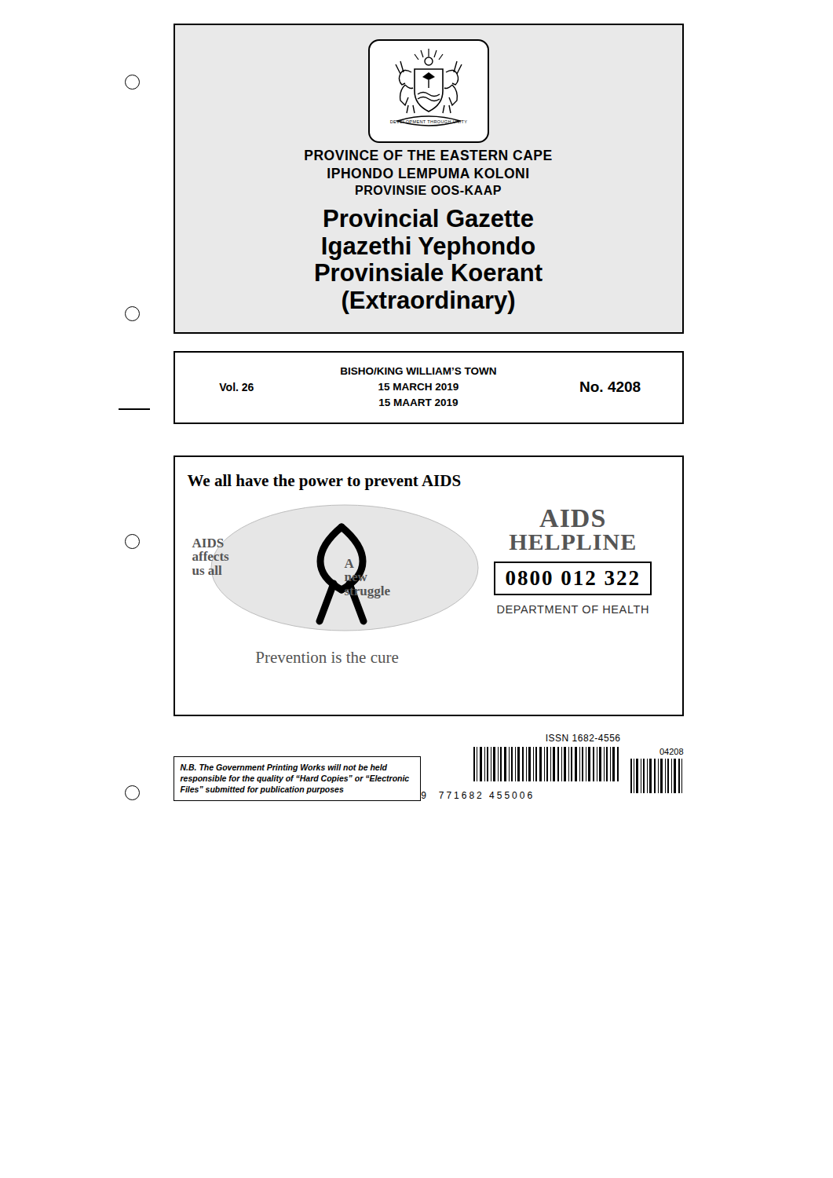DEVELOPMENT THROUGH UNITY
PROVINCE OF THE EASTERN CAPE
IPHONDO LEMPUMA KOLONI
PROVINSIE OOS-KAAP
Provincial Gazette
Igazethi Yephondo
Provinsiale Koerant
(Extraordinary)
Vol. 26
BISHO/KING WILLIAM’S TOWN
15 MARCH 2019
15 MAART 2019
No. 4208
We all have the power to prevent AIDS
AIDS
affects
us all
A
new
struggle
Prevention is the cure
AIDS
HELPLINE
0800 012 322
DEPARTMENT OF HEALTH
N.B. The Government Printing Works will not be held responsible for the quality of “Hard Copies” or “Electronic Files” submitted for publication purposes
ISSN 1682-4556
9 771682 455006
04208